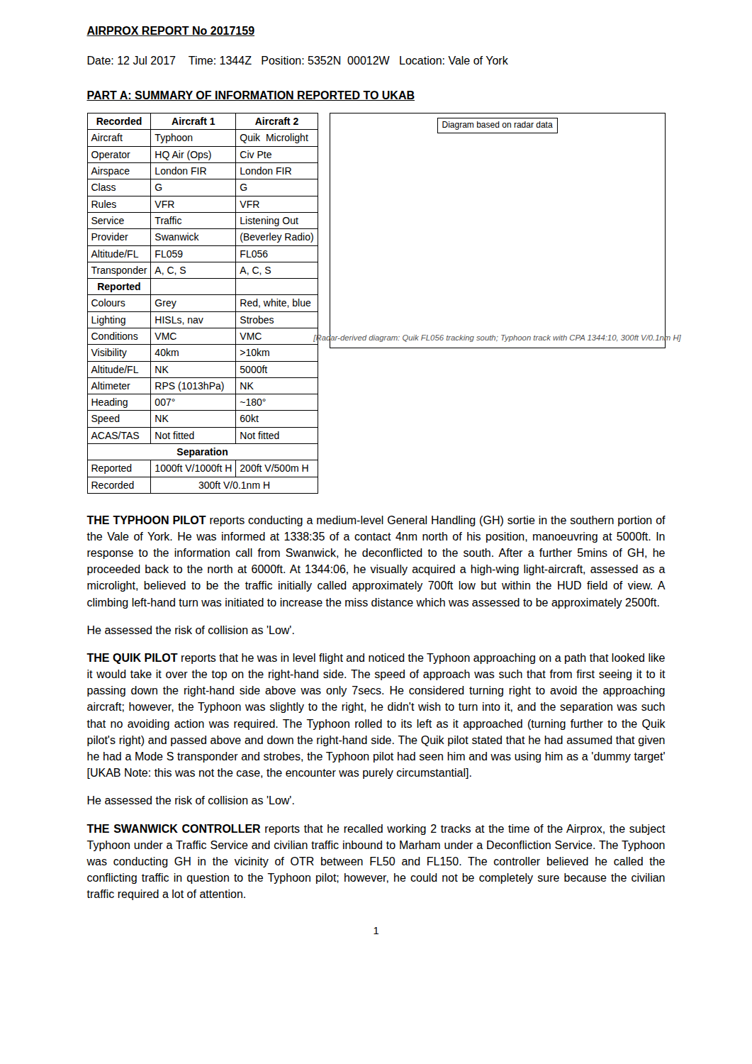AIRPROX REPORT No 2017159
Date: 12 Jul 2017 Time: 1344Z Position: 5352N 00012W Location: Vale of York
PART A: SUMMARY OF INFORMATION REPORTED TO UKAB
| Recorded | Aircraft 1 | Aircraft 2 |
| --- | --- | --- |
| Aircraft | Typhoon | Quik Microlight |
| Operator | HQ Air (Ops) | Civ Pte |
| Airspace | London FIR | London FIR |
| Class | G | G |
| Rules | VFR | VFR |
| Service | Traffic | Listening Out |
| Provider | Swanwick | (Beverley Radio) |
| Altitude/FL | FL059 | FL056 |
| Transponder | A, C, S | A, C, S |
| Reported | | |
| Colours | Grey | Red, white, blue |
| Lighting | HISLs, nav | Strobes |
| Conditions | VMC | VMC |
| Visibility | 40km | >10km |
| Altitude/FL | NK | 5000ft |
| Altimeter | RPS (1013hPa) | NK |
| Heading | 007° | ~180° |
| Speed | NK | 60kt |
| ACAS/TAS | Not fitted | Not fitted |
| Separation |
| Reported | 1000ft V/1000ft H | 200ft V/500m H |
| Recorded | 300ft V/0.1nm H |
Diagram based on radar data
[Radar-derived diagram: Quik FL056 tracking south; Typhoon track with CPA 1344:10, 300ft V/0.1nm H]
THE TYPHOON PILOT reports conducting a medium-level General Handling (GH) sortie in the southern portion of the Vale of York. He was informed at 1338:35 of a contact 4nm north of his position, manoeuvring at 5000ft. In response to the information call from Swanwick, he deconflicted to the south. After a further 5mins of GH, he proceeded back to the north at 6000ft. At 1344:06, he visually acquired a high-wing light-aircraft, assessed as a microlight, believed to be the traffic initially called approximately 700ft low but within the HUD field of view. A climbing left-hand turn was initiated to increase the miss distance which was assessed to be approximately 2500ft.
He assessed the risk of collision as 'Low'.
THE QUIK PILOT reports that he was in level flight and noticed the Typhoon approaching on a path that looked like it would take it over the top on the right-hand side. The speed of approach was such that from first seeing it to it passing down the right-hand side above was only 7secs. He considered turning right to avoid the approaching aircraft; however, the Typhoon was slightly to the right, he didn't wish to turn into it, and the separation was such that no avoiding action was required. The Typhoon rolled to its left as it approached (turning further to the Quik pilot's right) and passed above and down the right-hand side. The Quik pilot stated that he had assumed that given he had a Mode S transponder and strobes, the Typhoon pilot had seen him and was using him as a 'dummy target' [UKAB Note: this was not the case, the encounter was purely circumstantial].
He assessed the risk of collision as 'Low'.
THE SWANWICK CONTROLLER reports that he recalled working 2 tracks at the time of the Airprox, the subject Typhoon under a Traffic Service and civilian traffic inbound to Marham under a Deconfliction Service. The Typhoon was conducting GH in the vicinity of OTR between FL50 and FL150. The controller believed he called the conflicting traffic in question to the Typhoon pilot; however, he could not be completely sure because the civilian traffic required a lot of attention.
1